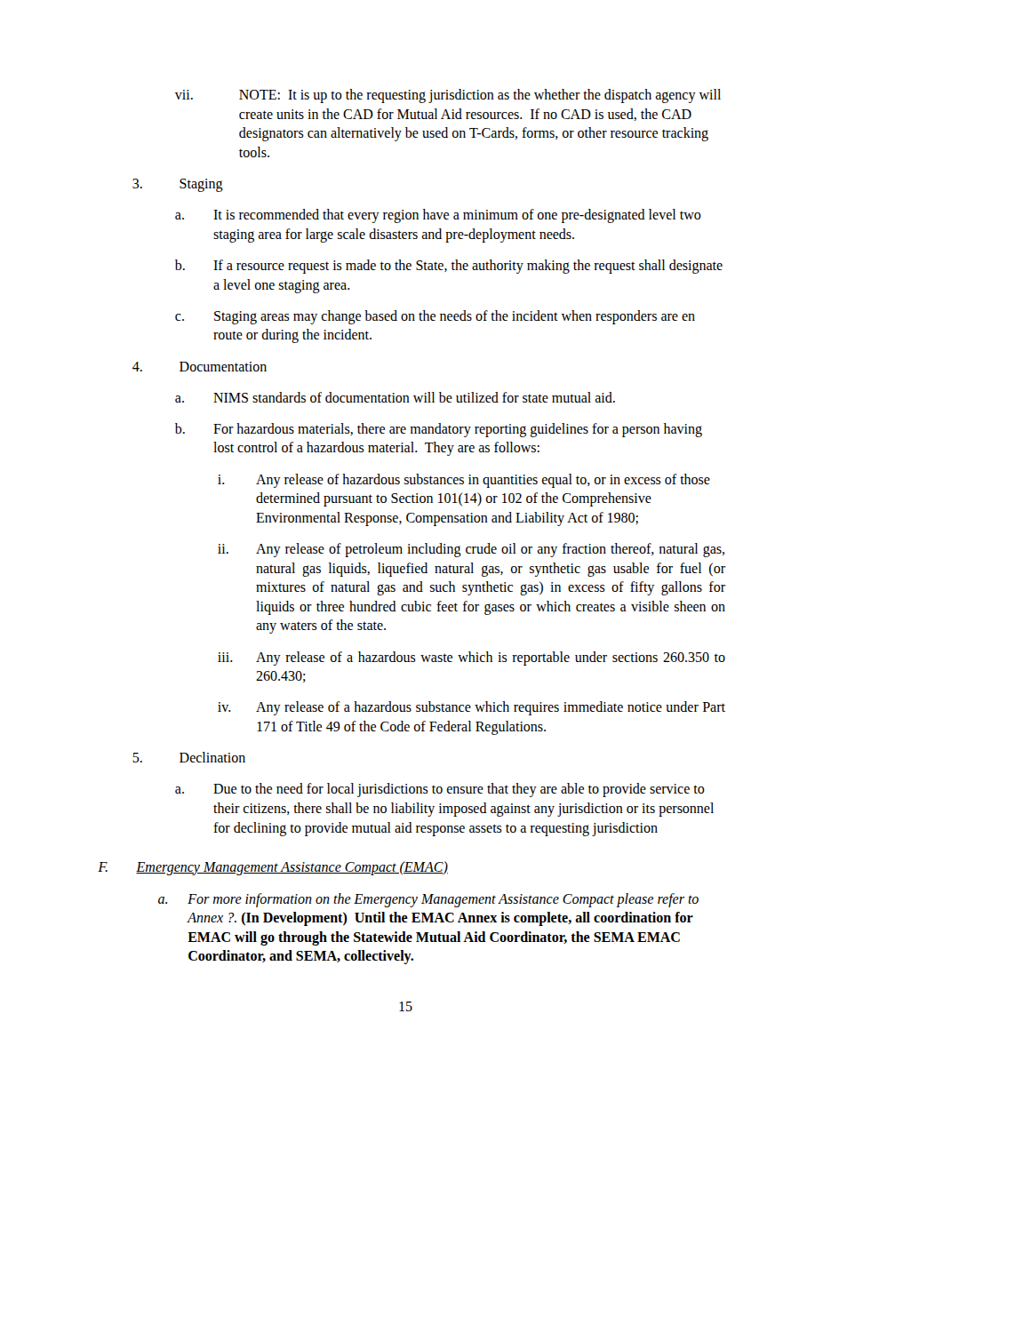vii.
NOTE: It is up to the requesting jurisdiction as the whether the dispatch agency will create units in the CAD for Mutual Aid resources. If no CAD is used, the CAD designators can alternatively be used on T-Cards, forms, or other resource tracking tools.
3.
Staging
a.
It is recommended that every region have a minimum of one pre-designated level two staging area for large scale disasters and pre-deployment needs.
b.
If a resource request is made to the State, the authority making the request shall designate a level one staging area.
c.
Staging areas may change based on the needs of the incident when responders are en route or during the incident.
4.
Documentation
a.
NIMS standards of documentation will be utilized for state mutual aid.
b.
For hazardous materials, there are mandatory reporting guidelines for a person having lost control of a hazardous material. They are as follows:
i.
Any release of hazardous substances in quantities equal to, or in excess of those determined pursuant to Section 101(14) or 102 of the Comprehensive Environmental Response, Compensation and Liability Act of 1980;
ii.
Any release of petroleum including crude oil or any fraction thereof, natural gas, natural gas liquids, liquefied natural gas, or synthetic gas usable for fuel (or mixtures of natural gas and such synthetic gas) in excess of fifty gallons for liquids or three hundred cubic feet for gases or which creates a visible sheen on any waters of the state.
iii.
Any release of a hazardous waste which is reportable under sections 260.350 to 260.430;
iv.
Any release of a hazardous substance which requires immediate notice under Part 171 of Title 49 of the Code of Federal Regulations.
5.
Declination
a.
Due to the need for local jurisdictions to ensure that they are able to provide service to their citizens, there shall be no liability imposed against any jurisdiction or its personnel for declining to provide mutual aid response assets to a requesting jurisdiction
F.
Emergency Management Assistance Compact (EMAC)
a.
For more information on the Emergency Management Assistance Compact please refer to Annex ?. (In Development) Until the EMAC Annex is complete, all coordination for EMAC will go through the Statewide Mutual Aid Coordinator, the SEMA EMAC Coordinator, and SEMA, collectively.
15